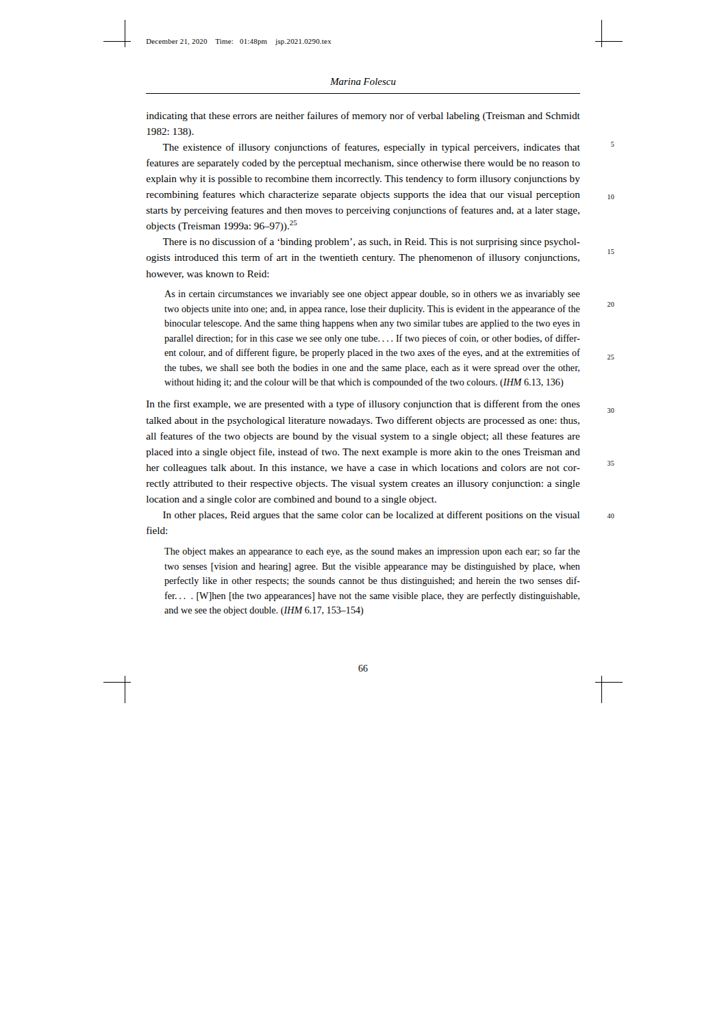December 21, 2020 Time: 01:48pm jsp.2021.0290.tex
Marina Folescu
indicating that these errors are neither failures of memory nor of verbal labeling (Treisman and Schmidt 1982: 138).
The existence of illusory conjunctions of features, especially in typical perceivers, indicates that features are separately coded by the perceptual mechanism, since otherwise there would be no reason to explain why it is possible to recombine them incorrectly. This tendency to form illusory conjunctions by recombining features which characterize separate objects supports the idea that our visual perception starts by perceiving features and then moves to perceiving conjunctions of features and, at a later stage, objects (Treisman 1999a: 96–97)).25
There is no discussion of a ‘binding problem’, as such, in Reid. This is not surprising since psychologists introduced this term of art in the twentieth century. The phenomenon of illusory conjunctions, however, was known to Reid:
As in certain circumstances we invariably see one object appear double, so in others we as invariably see two objects unite into one; and, in appea rance, lose their duplicity. This is evident in the appearance of the binocular telescope. And the same thing happens when any two similar tubes are applied to the two eyes in parallel direction; for in this case we see only one tube. . . . If two pieces of coin, or other bodies, of different colour, and of different figure, be properly placed in the two axes of the eyes, and at the extremities of the tubes, we shall see both the bodies in one and the same place, each as it were spread over the other, without hiding it; and the colour will be that which is compounded of the two colours. (IHM 6.13, 136)
In the first example, we are presented with a type of illusory conjunction that is different from the ones talked about in the psychological literature nowadays. Two different objects are processed as one: thus, all features of the two objects are bound by the visual system to a single object; all these features are placed into a single object file, instead of two. The next example is more akin to the ones Treisman and her colleagues talk about. In this instance, we have a case in which locations and colors are not correctly attributed to their respective objects. The visual system creates an illusory conjunction: a single location and a single color are combined and bound to a single object.
In other places, Reid argues that the same color can be localized at different positions on the visual field:
The object makes an appearance to each eye, as the sound makes an impression upon each ear; so far the two senses [vision and hearing] agree. But the visible appearance may be distinguished by place, when perfectly like in other respects; the sounds cannot be thus distinguished; and herein the two senses differ. . .  . [W]hen [the two appearances] have not the same visible place, they are perfectly distinguishable, and we see the object double. (IHM 6.17, 153–154)
5 10 15 20 25 30 35 40
66